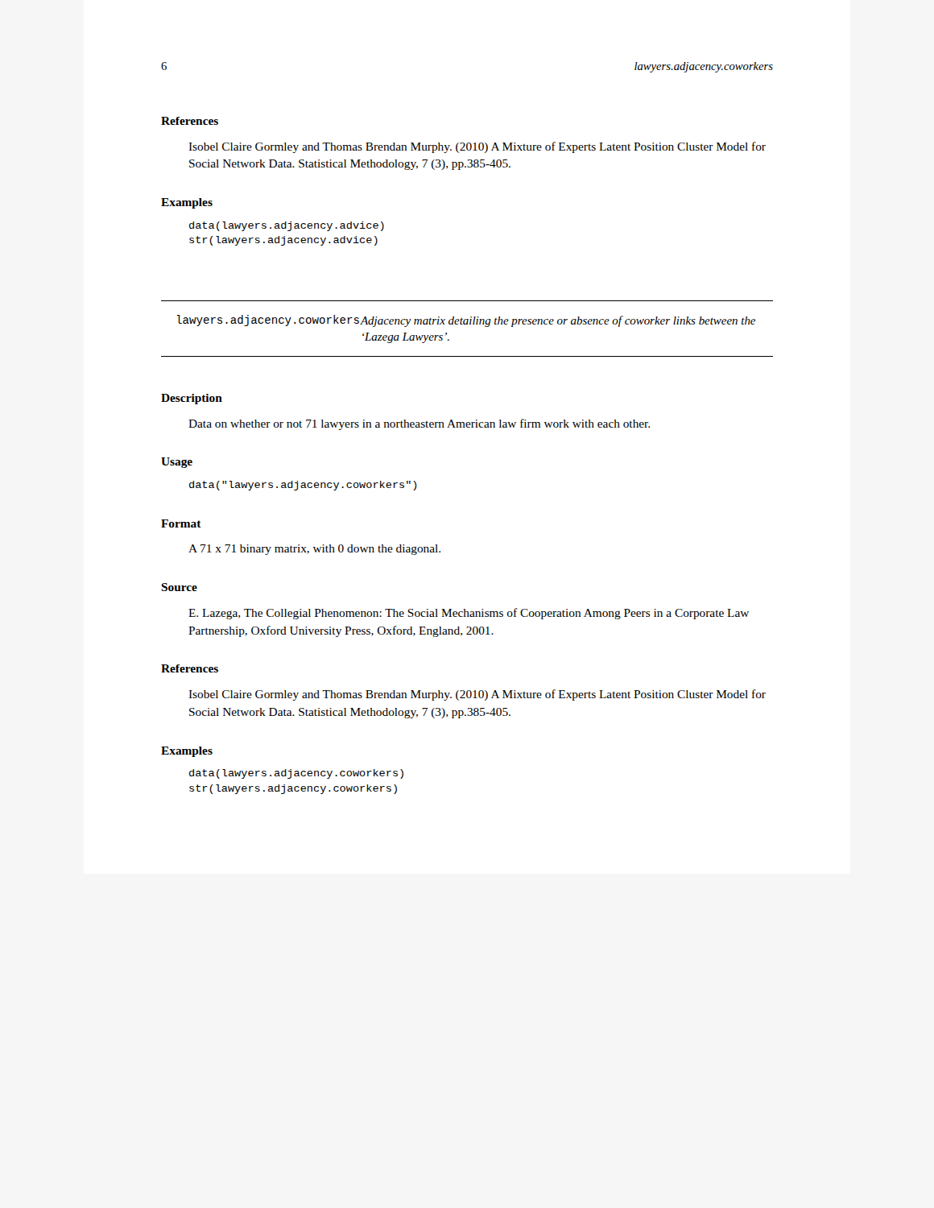6 lawyers.adjacency.coworkers
References
Isobel Claire Gormley and Thomas Brendan Murphy. (2010) A Mixture of Experts Latent Position Cluster Model for Social Network Data. Statistical Methodology, 7 (3), pp.385-405.
Examples
data(lawyers.adjacency.advice)
str(lawyers.adjacency.advice)
lawyers.adjacency.coworkers
Adjacency matrix detailing the presence or absence of coworker links between the ‘Lazega Lawyers’.
Description
Data on whether or not 71 lawyers in a northeastern American law firm work with each other.
Usage
data("lawyers.adjacency.coworkers")
Format
A 71 x 71 binary matrix, with 0 down the diagonal.
Source
E. Lazega, The Collegial Phenomenon: The Social Mechanisms of Cooperation Among Peers in a Corporate Law Partnership, Oxford University Press, Oxford, England, 2001.
References
Isobel Claire Gormley and Thomas Brendan Murphy. (2010) A Mixture of Experts Latent Position Cluster Model for Social Network Data. Statistical Methodology, 7 (3), pp.385-405.
Examples
data(lawyers.adjacency.coworkers)
str(lawyers.adjacency.coworkers)